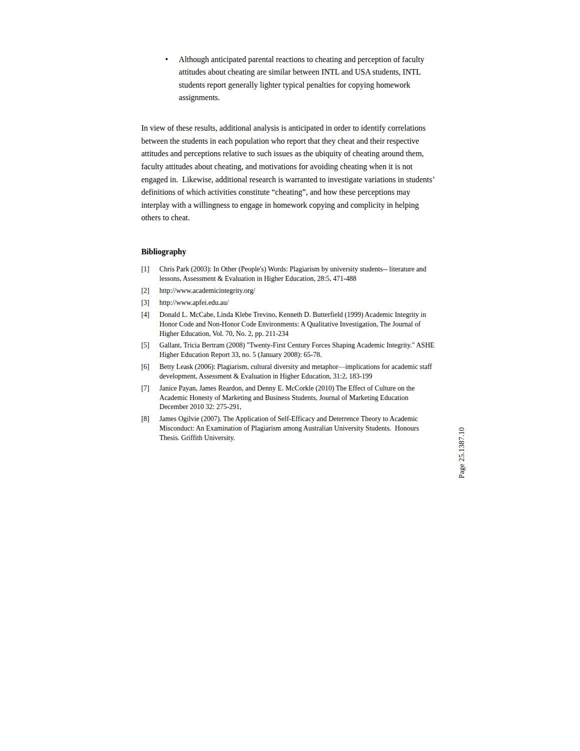Although anticipated parental reactions to cheating and perception of faculty attitudes about cheating are similar between INTL and USA students, INTL students report generally lighter typical penalties for copying homework assignments.
In view of these results, additional analysis is anticipated in order to identify correlations between the students in each population who report that they cheat and their respective attitudes and perceptions relative to such issues as the ubiquity of cheating around them, faculty attitudes about cheating, and motivations for avoiding cheating when it is not engaged in. Likewise, additional research is warranted to investigate variations in students’ definitions of which activities constitute “cheating”, and how these perceptions may interplay with a willingness to engage in homework copying and complicity in helping others to cheat.
Bibliography
Chris Park (2003): In Other (People's) Words: Plagiarism by university students-- literature and lessons, Assessment & Evaluation in Higher Education, 28:5, 471-488
http://www.academicintegrity.org/
http://www.apfei.edu.au/
Donald L. McCabe, Linda Klebe Trevino, Kenneth D. Butterfield (1999) Academic Integrity in Honor Code and Non-Honor Code Environments: A Qualitative Investigation, The Journal of Higher Education, Vol. 70, No. 2, pp. 211-234
Gallant, Tricia Bertram (2008) "Twenty-First Century Forces Shaping Academic Integrity." ASHE Higher Education Report 33, no. 5 (January 2008): 65-78.
Betty Leask (2006): Plagiarism, cultural diversity and metaphor—implications for academic staff development, Assessment & Evaluation in Higher Education, 31:2, 183-199
Janice Payan, James Reardon, and Denny E. McCorkle (2010) The Effect of Culture on the Academic Honesty of Marketing and Business Students, Journal of Marketing Education December 2010 32: 275-291,
James Ogilvie (2007). The Application of Self-Efficacy and Deterrence Theory to Academic Misconduct: An Examination of Plagiarism among Australian University Students. Honours Thesis. Griffith University.
Page 25.1387.10